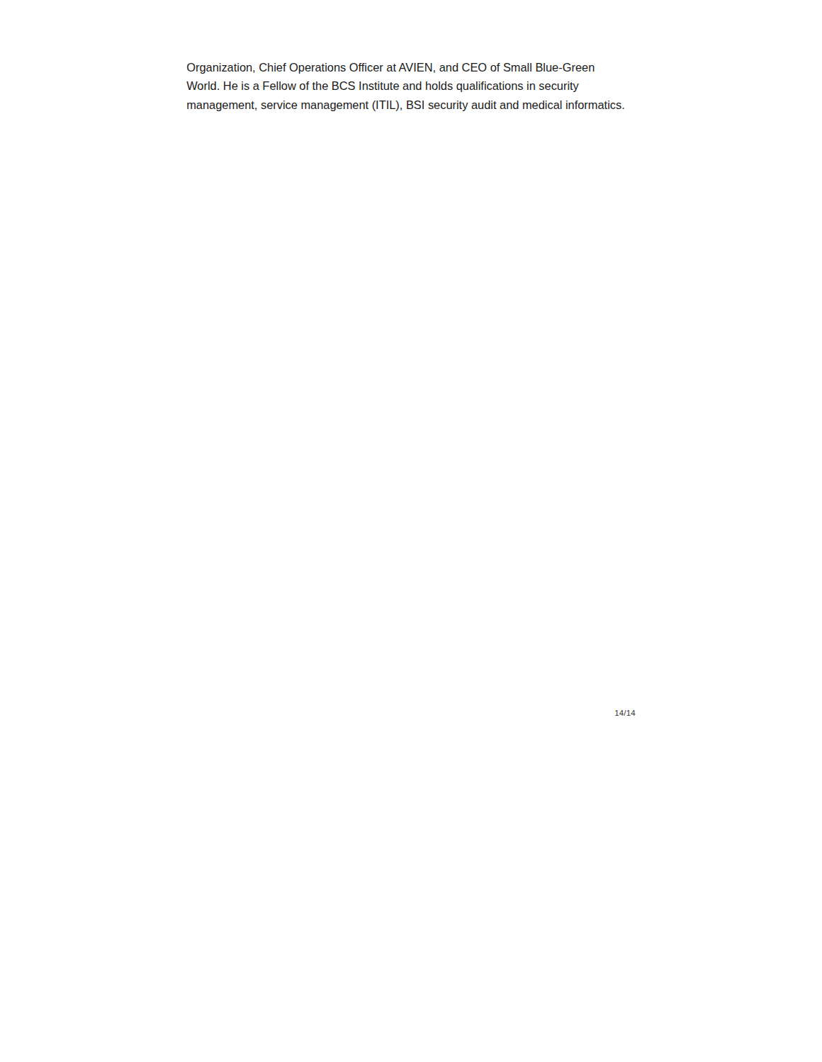Organization, Chief Operations Officer at AVIEN, and CEO of Small Blue-Green World. He is a Fellow of the BCS Institute and holds qualifications in security management, service management (ITIL), BSI security audit and medical informatics.
14/14